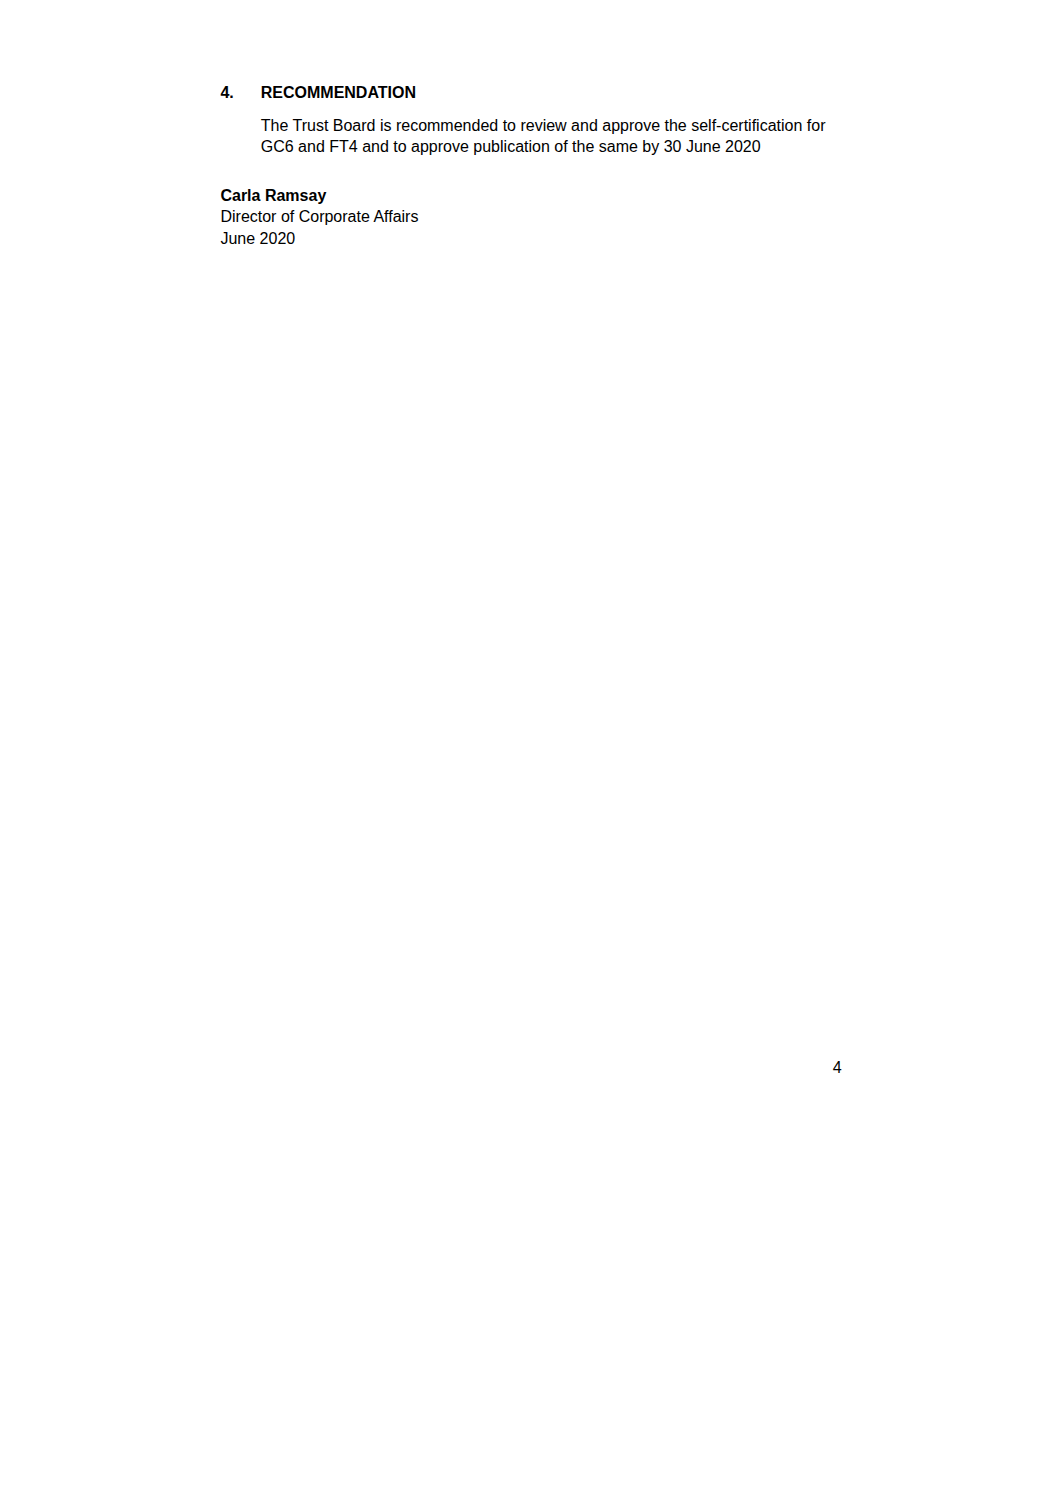4. RECOMMENDATION
The Trust Board is recommended to review and approve the self-certification for GC6 and FT4 and to approve publication of the same by 30 June 2020
Carla Ramsay
Director of Corporate Affairs
June 2020
4